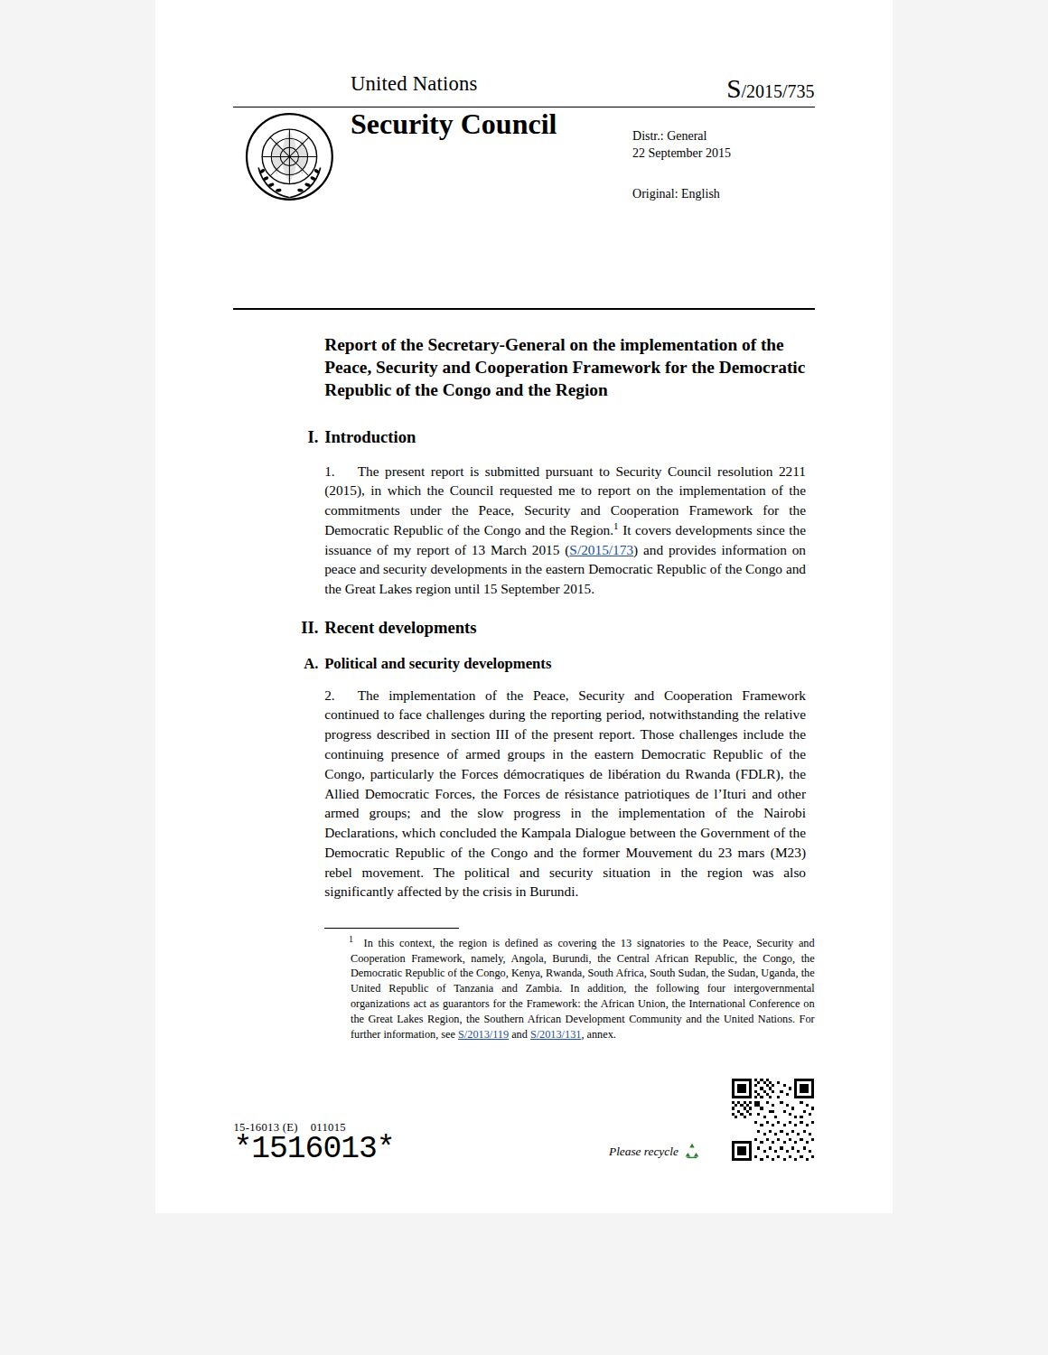United Nations
S/2015/735
Security Council
Distr.: General
22 September 2015
Original: English
Report of the Secretary-General on the implementation of the Peace, Security and Cooperation Framework for the Democratic Republic of the Congo and the Region
I. Introduction
1. The present report is submitted pursuant to Security Council resolution 2211 (2015), in which the Council requested me to report on the implementation of the commitments under the Peace, Security and Cooperation Framework for the Democratic Republic of the Congo and the Region.1 It covers developments since the issuance of my report of 13 March 2015 (S/2015/173) and provides information on peace and security developments in the eastern Democratic Republic of the Congo and the Great Lakes region until 15 September 2015.
II. Recent developments
A. Political and security developments
2. The implementation of the Peace, Security and Cooperation Framework continued to face challenges during the reporting period, notwithstanding the relative progress described in section III of the present report. Those challenges include the continuing presence of armed groups in the eastern Democratic Republic of the Congo, particularly the Forces démocratiques de libération du Rwanda (FDLR), the Allied Democratic Forces, the Forces de résistance patriotiques de l’Ituri and other armed groups; and the slow progress in the implementation of the Nairobi Declarations, which concluded the Kampala Dialogue between the Government of the Democratic Republic of the Congo and the former Mouvement du 23 mars (M23) rebel movement. The political and security situation in the region was also significantly affected by the crisis in Burundi.
1 In this context, the region is defined as covering the 13 signatories to the Peace, Security and Cooperation Framework, namely, Angola, Burundi, the Central African Republic, the Congo, the Democratic Republic of the Congo, Kenya, Rwanda, South Africa, South Sudan, the Sudan, Uganda, the United Republic of Tanzania and Zambia. In addition, the following four intergovernmental organizations act as guarantors for the Framework: the African Union, the International Conference on the Great Lakes Region, the Southern African Development Community and the United Nations. For further information, see S/2013/119 and S/2013/131, annex.
15-16013 (E) 011015
*1516013*
Please recycle